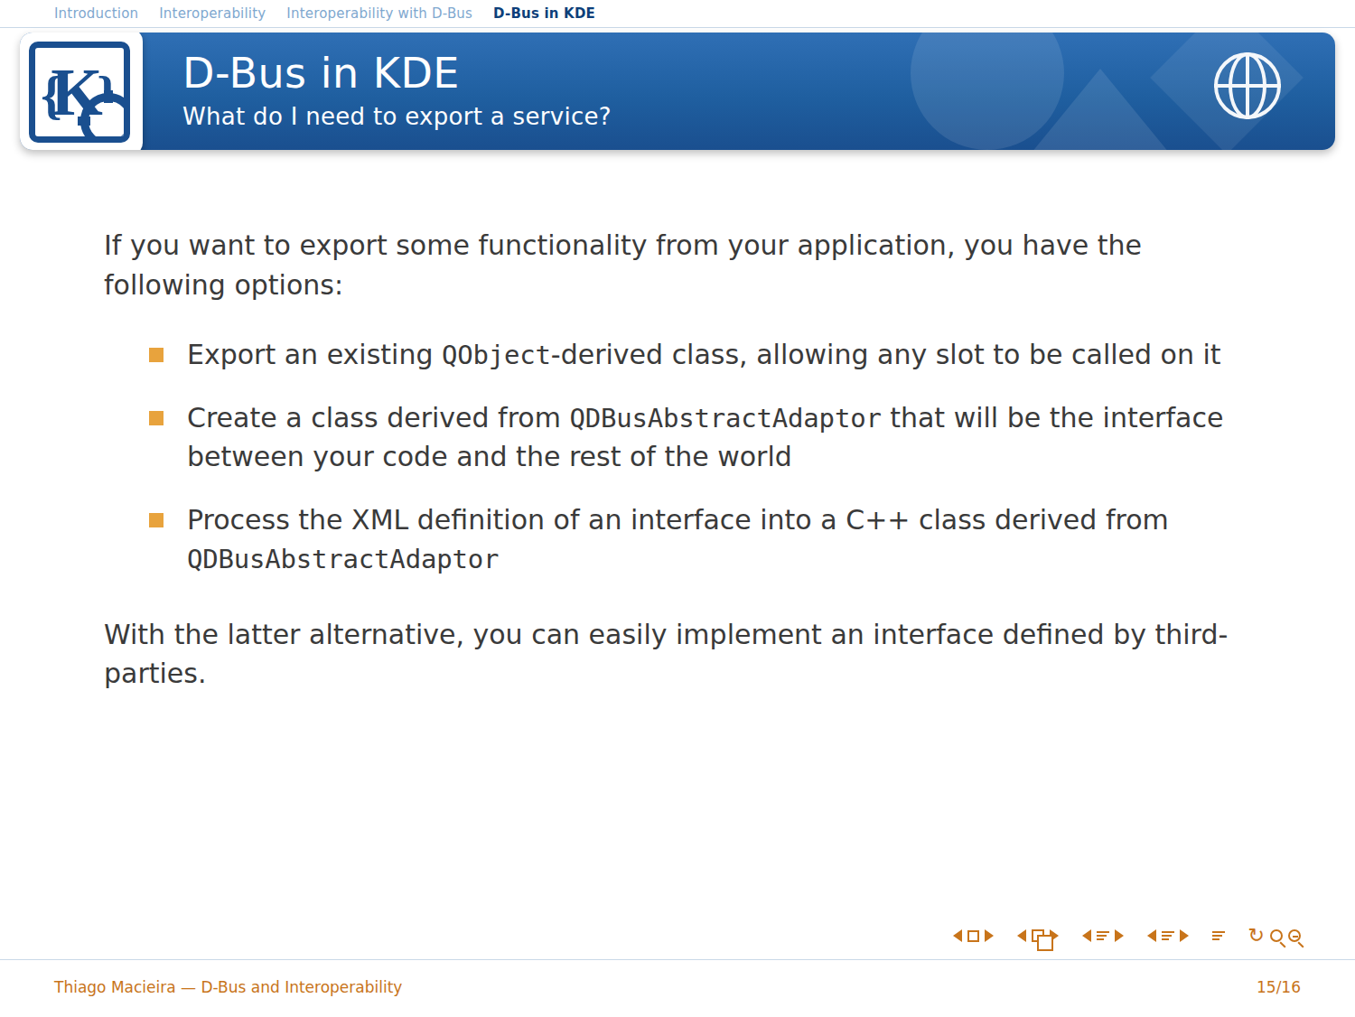Introduction Interoperability Interoperability with D-Bus D-Bus in KDE
{ K }
D-Bus in KDE
What do I need to export a service?
If you want to export some functionality from your application, you have the following options:
Export an existing QObject-derived class, allowing any slot to be called on it
Create a class derived from QDBusAbstractAdaptor that will be the interface between your code and the rest of the world
Process the XML definition of an interface into a C++ class derived from QDBusAbstractAdaptor
With the latter alternative, you can easily implement an interface defined by third-parties.
↻
Thiago Macieira — D-Bus and Interoperability
15/16